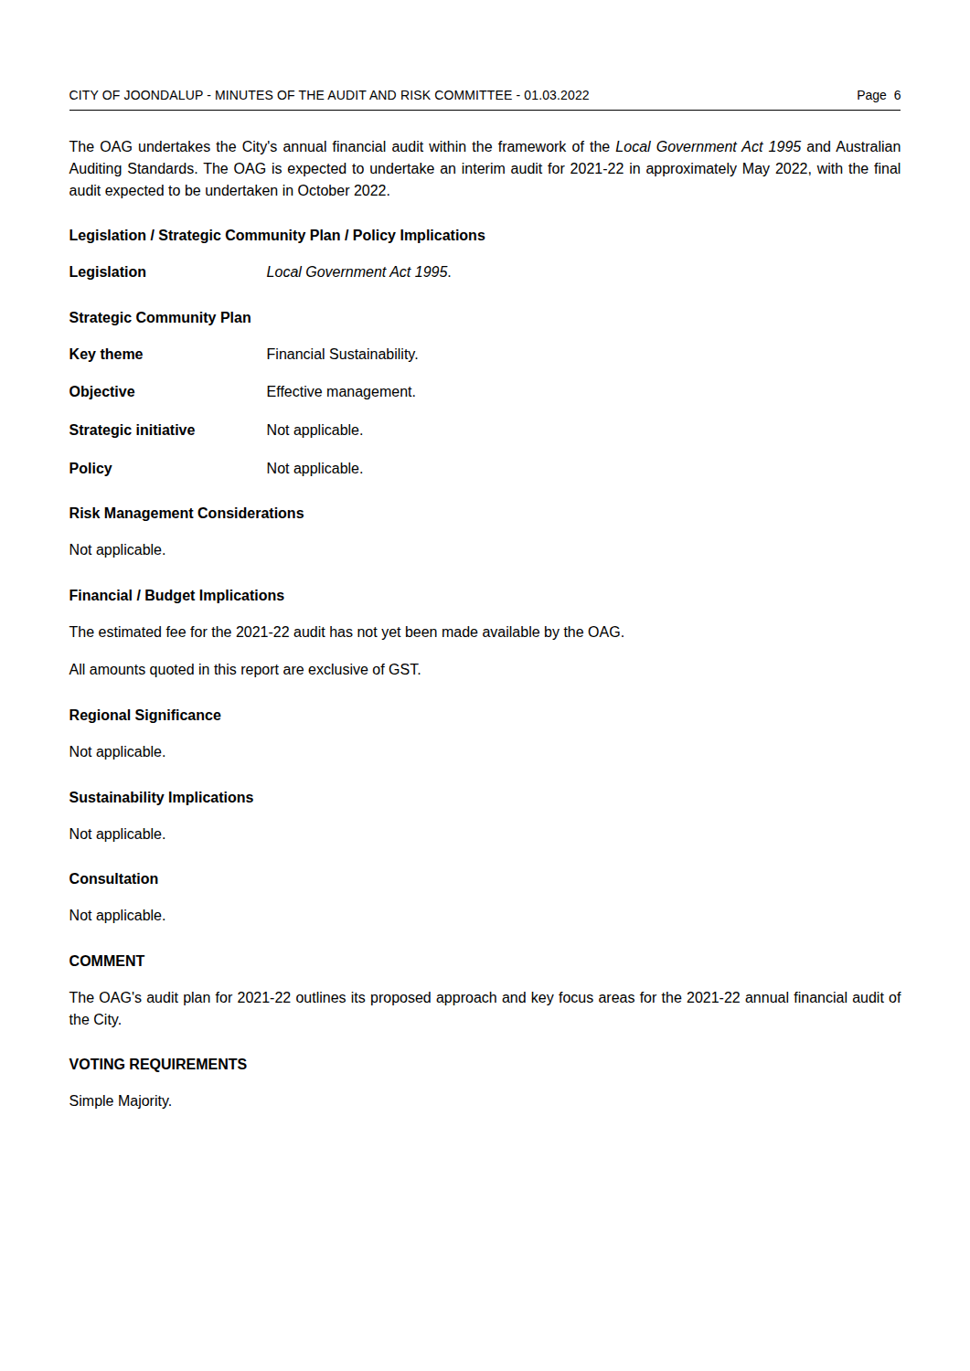CITY OF JOONDALUP - MINUTES OF THE AUDIT AND RISK COMMITTEE - 01.03.2022 Page 6
The OAG undertakes the City's annual financial audit within the framework of the Local Government Act 1995 and Australian Auditing Standards. The OAG is expected to undertake an interim audit for 2021-22 in approximately May 2022, with the final audit expected to be undertaken in October 2022.
Legislation / Strategic Community Plan / Policy Implications
Legislation
Local Government Act 1995.
Strategic Community Plan
Key theme
Financial Sustainability.
Objective
Effective management.
Strategic initiative
Not applicable.
Policy
Not applicable.
Risk Management Considerations
Not applicable.
Financial / Budget Implications
The estimated fee for the 2021-22 audit has not yet been made available by the OAG.
All amounts quoted in this report are exclusive of GST.
Regional Significance
Not applicable.
Sustainability Implications
Not applicable.
Consultation
Not applicable.
COMMENT
The OAG's audit plan for 2021-22 outlines its proposed approach and key focus areas for the 2021-22 annual financial audit of the City.
VOTING REQUIREMENTS
Simple Majority.